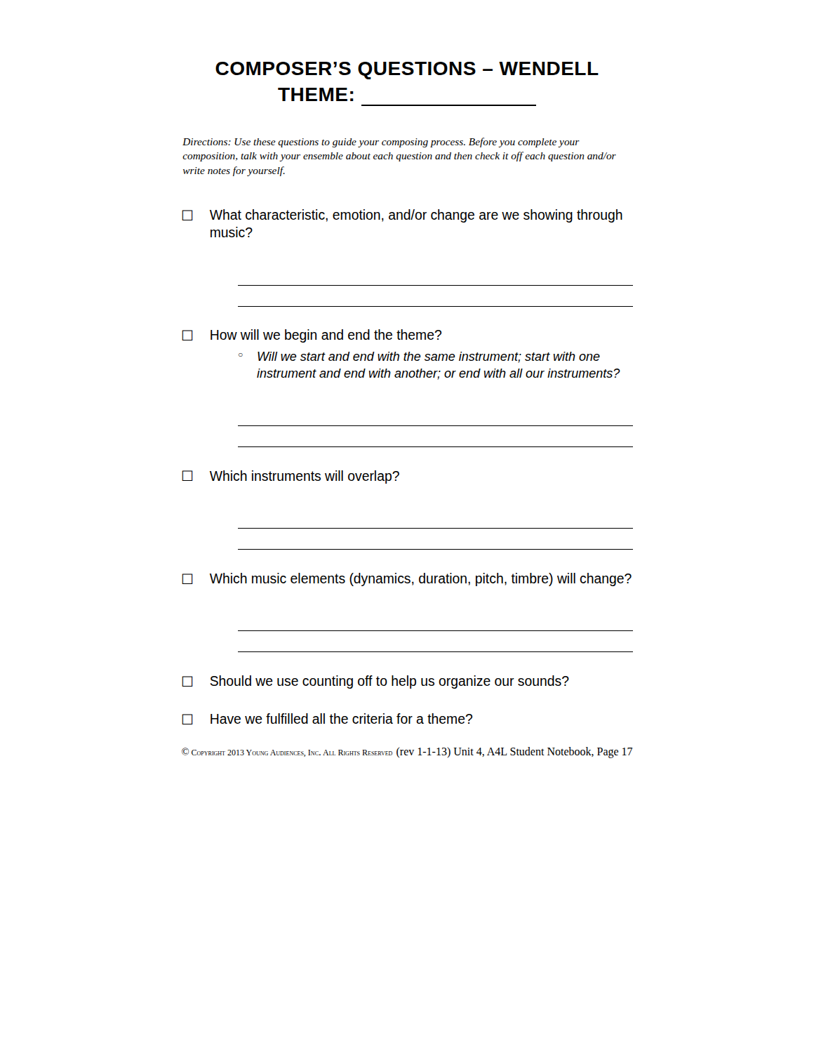COMPOSER’S QUESTIONS – WENDELL THEME:
Directions: Use these questions to guide your composing process. Before you complete your composition, talk with your ensemble about each question and then check it off each question and/or write notes for yourself.
What characteristic, emotion, and/or change are we showing through music?
How will we begin and end the theme?
Will we start and end with the same instrument; start with one instrument and end with another; or end with all our instruments?
Which instruments will overlap?
Which music elements (dynamics, duration, pitch, timbre) will change?
Should we use counting off to help us organize our sounds?
Have we fulfilled all the criteria for a theme?
© Copyright 2013 Young Audiences, Inc. All Rights Reserved
(rev 1-1-13) Unit 4, A4L Student Notebook, Page 17